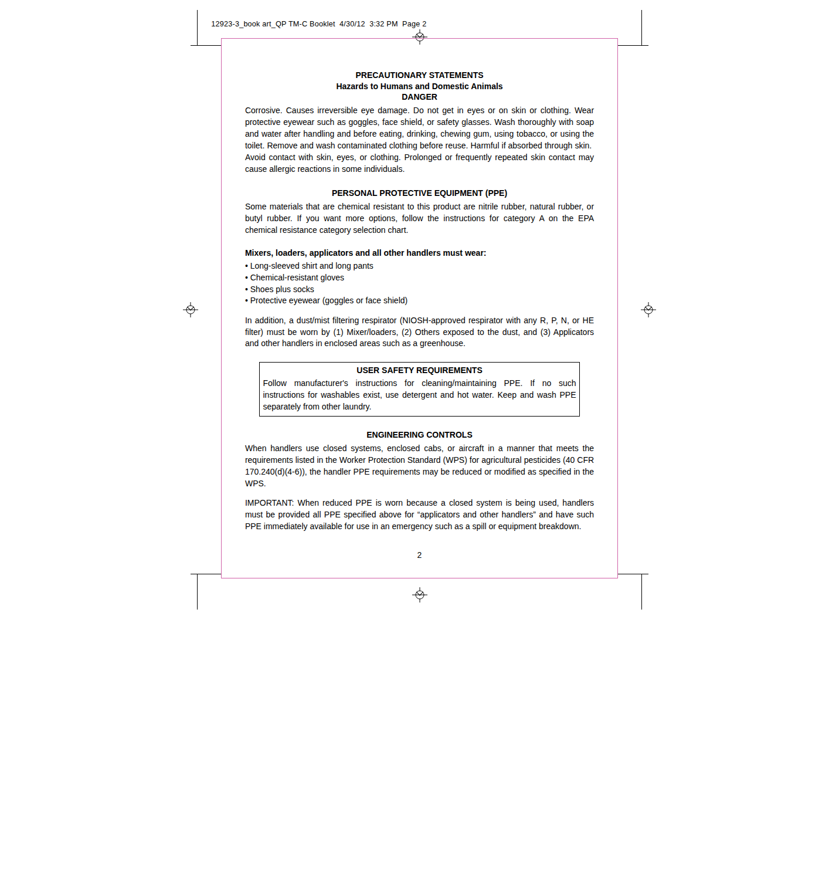12923-3_book art_QP TM-C Booklet 4/30/12 3:32 PM Page 2
PRECAUTIONARY STATEMENTS
Hazards to Humans and Domestic Animals
DANGER
Corrosive. Causes irreversible eye damage. Do not get in eyes or on skin or clothing. Wear protective eyewear such as goggles, face shield, or safety glasses. Wash thoroughly with soap and water after handling and before eating, drinking, chewing gum, using tobacco, or using the toilet. Remove and wash contaminated clothing before reuse. Harmful if absorbed through skin. Avoid contact with skin, eyes, or clothing. Prolonged or frequently repeated skin contact may cause allergic reactions in some individuals.
PERSONAL PROTECTIVE EQUIPMENT (PPE)
Some materials that are chemical resistant to this product are nitrile rubber, natural rubber, or butyl rubber. If you want more options, follow the instructions for category A on the EPA chemical resistance category selection chart.
Mixers, loaders, applicators and all other handlers must wear:
Long-sleeved shirt and long pants
Chemical-resistant gloves
Shoes plus socks
Protective eyewear (goggles or face shield)
In addition, a dust/mist filtering respirator (NIOSH-approved respirator with any R, P, N, or HE filter) must be worn by (1) Mixer/loaders, (2) Others exposed to the dust, and (3) Applicators and other handlers in enclosed areas such as a greenhouse.
USER SAFETY REQUIREMENTS
Follow manufacturer's instructions for cleaning/maintaining PPE. If no such instructions for washables exist, use detergent and hot water. Keep and wash PPE separately from other laundry.
ENGINEERING CONTROLS
When handlers use closed systems, enclosed cabs, or aircraft in a manner that meets the requirements listed in the Worker Protection Standard (WPS) for agricultural pesticides (40 CFR 170.240(d)(4-6)), the handler PPE requirements may be reduced or modified as specified in the WPS.
IMPORTANT: When reduced PPE is worn because a closed system is being used, handlers must be provided all PPE specified above for “applicators and other handlers” and have such PPE immediately available for use in an emergency such as a spill or equipment breakdown.
2